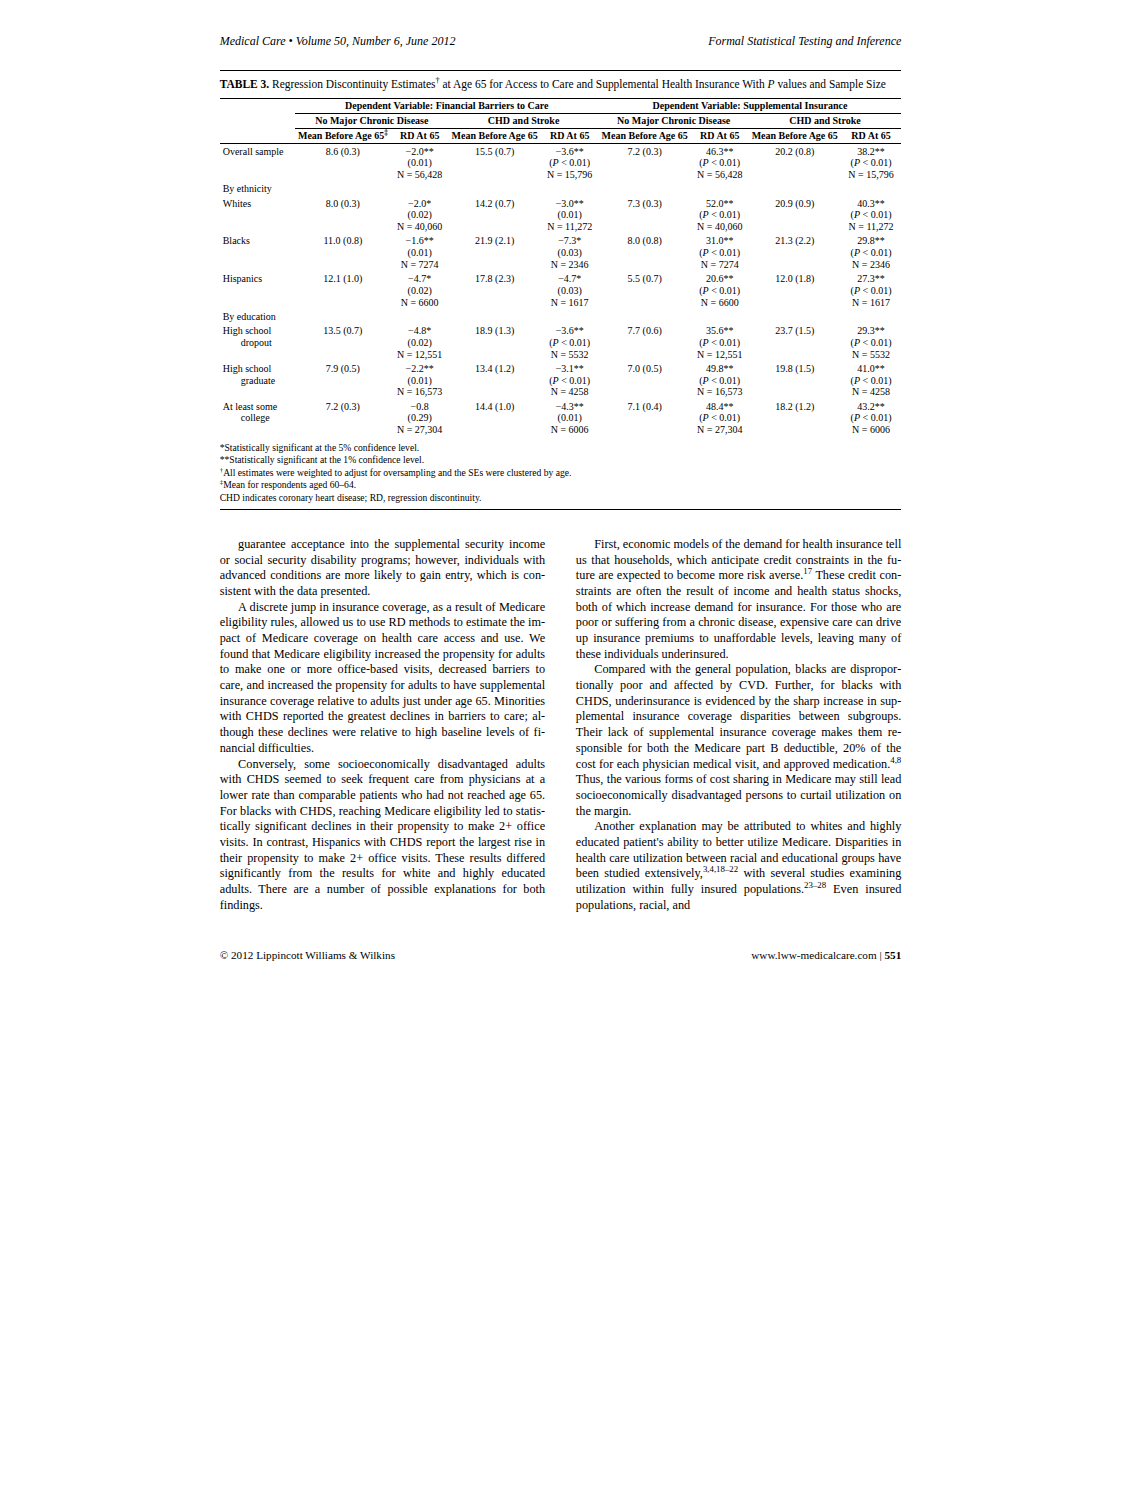Medical Care • Volume 50, Number 6, June 2012
Formal Statistical Testing and Inference
TABLE 3. Regression Discontinuity Estimates† at Age 65 for Access to Care and Supplemental Health Insurance With P values and Sample Size
| | Dependent Variable: Financial Barriers to Care | Dependent Variable: Supplemental Insurance |
| --- | --- | --- |
| | No Major Chronic Disease | CHD and Stroke | No Major Chronic Disease | CHD and Stroke |
| | Mean Before Age 65 ‡ | RD At 65 | Mean Before Age 65 | RD At 65 | Mean Before Age 65 | RD At 65 | Mean Before Age 65 | RD At 65 |
| Overall sample | 8.6 (0.3) | −2.0** (0.01) N = 56,428 | 15.5 (0.7) | −3.6** ( P < 0.01) N = 15,796 | 7.2 (0.3) | 46.3** ( P < 0.01) N = 56,428 | 20.2 (0.8) | 38.2** ( P < 0.01) N = 15,796 |
| By ethnicity | |
| Whites | 8.0 (0.3) | −2.0* (0.02) N = 40,060 | 14.2 (0.7) | −3.0** (0.01) N = 11,272 | 7.3 (0.3) | 52.0** ( P < 0.01) N = 40,060 | 20.9 (0.9) | 40.3** ( P < 0.01) N = 11,272 |
| Blacks | 11.0 (0.8) | −1.6** (0.01) N = 7274 | 21.9 (2.1) | −7.3* (0.03) N = 2346 | 8.0 (0.8) | 31.0** ( P < 0.01) N = 7274 | 21.3 (2.2) | 29.8** ( P < 0.01) N = 2346 |
| Hispanics | 12.1 (1.0) | −4.7* (0.02) N = 6600 | 17.8 (2.3) | −4.7* (0.03) N = 1617 | 5.5 (0.7) | 20.6** ( P < 0.01) N = 6600 | 12.0 (1.8) | 27.3** ( P < 0.01) N = 1617 |
| By education | |
| High school dropout | 13.5 (0.7) | −4.8* (0.02) N = 12,551 | 18.9 (1.3) | −3.6** ( P < 0.01) N = 5532 | 7.7 (0.6) | 35.6** ( P < 0.01) N = 12,551 | 23.7 (1.5) | 29.3** ( P < 0.01) N = 5532 |
| High school graduate | 7.9 (0.5) | −2.2** (0.01) N = 16,573 | 13.4 (1.2) | −3.1** ( P < 0.01) N = 4258 | 7.0 (0.5) | 49.8** ( P < 0.01) N = 16,573 | 19.8 (1.5) | 41.0** ( P < 0.01) N = 4258 |
| At least some college | 7.2 (0.3) | −0.8 (0.29) N = 27,304 | 14.4 (1.0) | −4.3** (0.01) N = 6006 | 7.1 (0.4) | 48.4** ( P < 0.01) N = 27,304 | 18.2 (1.2) | 43.2** ( P < 0.01) N = 6006 |
*Statistically significant at the 5% confidence level.
**Statistically significant at the 1% confidence level.
†All estimates were weighted to adjust for oversampling and the SEs were clustered by age.
‡Mean for respondents aged 60–64.
CHD indicates coronary heart disease; RD, regression discontinuity.
guarantee acceptance into the supplemental security income or social security disability programs; however, individuals with advanced conditions are more likely to gain entry, which is consistent with the data presented.
A discrete jump in insurance coverage, as a result of Medicare eligibility rules, allowed us to use RD methods to estimate the impact of Medicare coverage on health care access and use. We found that Medicare eligibility increased the propensity for adults to make one or more office-based visits, decreased barriers to care, and increased the propensity for adults to have supplemental insurance coverage relative to adults just under age 65. Minorities with CHDS reported the greatest declines in barriers to care; although these declines were relative to high baseline levels of financial difficulties.
Conversely, some socioeconomically disadvantaged adults with CHDS seemed to seek frequent care from physicians at a lower rate than comparable patients who had not reached age 65. For blacks with CHDS, reaching Medicare eligibility led to statistically significant declines in their propensity to make 2+ office visits. In contrast, Hispanics with CHDS report the largest rise in their propensity to make 2+ office visits. These results differed significantly from the results for white and highly educated adults. There are a number of possible explanations for both findings.
First, economic models of the demand for health insurance tell us that households, which anticipate credit constraints in the future are expected to become more risk averse.17 These credit constraints are often the result of income and health status shocks, both of which increase demand for insurance. For those who are poor or suffering from a chronic disease, expensive care can drive up insurance premiums to unaffordable levels, leaving many of these individuals underinsured.
Compared with the general population, blacks are disproportionally poor and affected by CVD. Further, for blacks with CHDS, underinsurance is evidenced by the sharp increase in supplemental insurance coverage disparities between subgroups. Their lack of supplemental insurance coverage makes them responsible for both the Medicare part B deductible, 20% of the cost for each physician medical visit, and approved medication.4,8 Thus, the various forms of cost sharing in Medicare may still lead socioeconomically disadvantaged persons to curtail utilization on the margin.
Another explanation may be attributed to whites and highly educated patient's ability to better utilize Medicare. Disparities in health care utilization between racial and educational groups have been studied extensively,3,4,18–22 with several studies examining utilization within fully insured populations.23–28 Even insured populations, racial, and
© 2012 Lippincott Williams & Wilkins
www.lww-medicalcare.com | 551